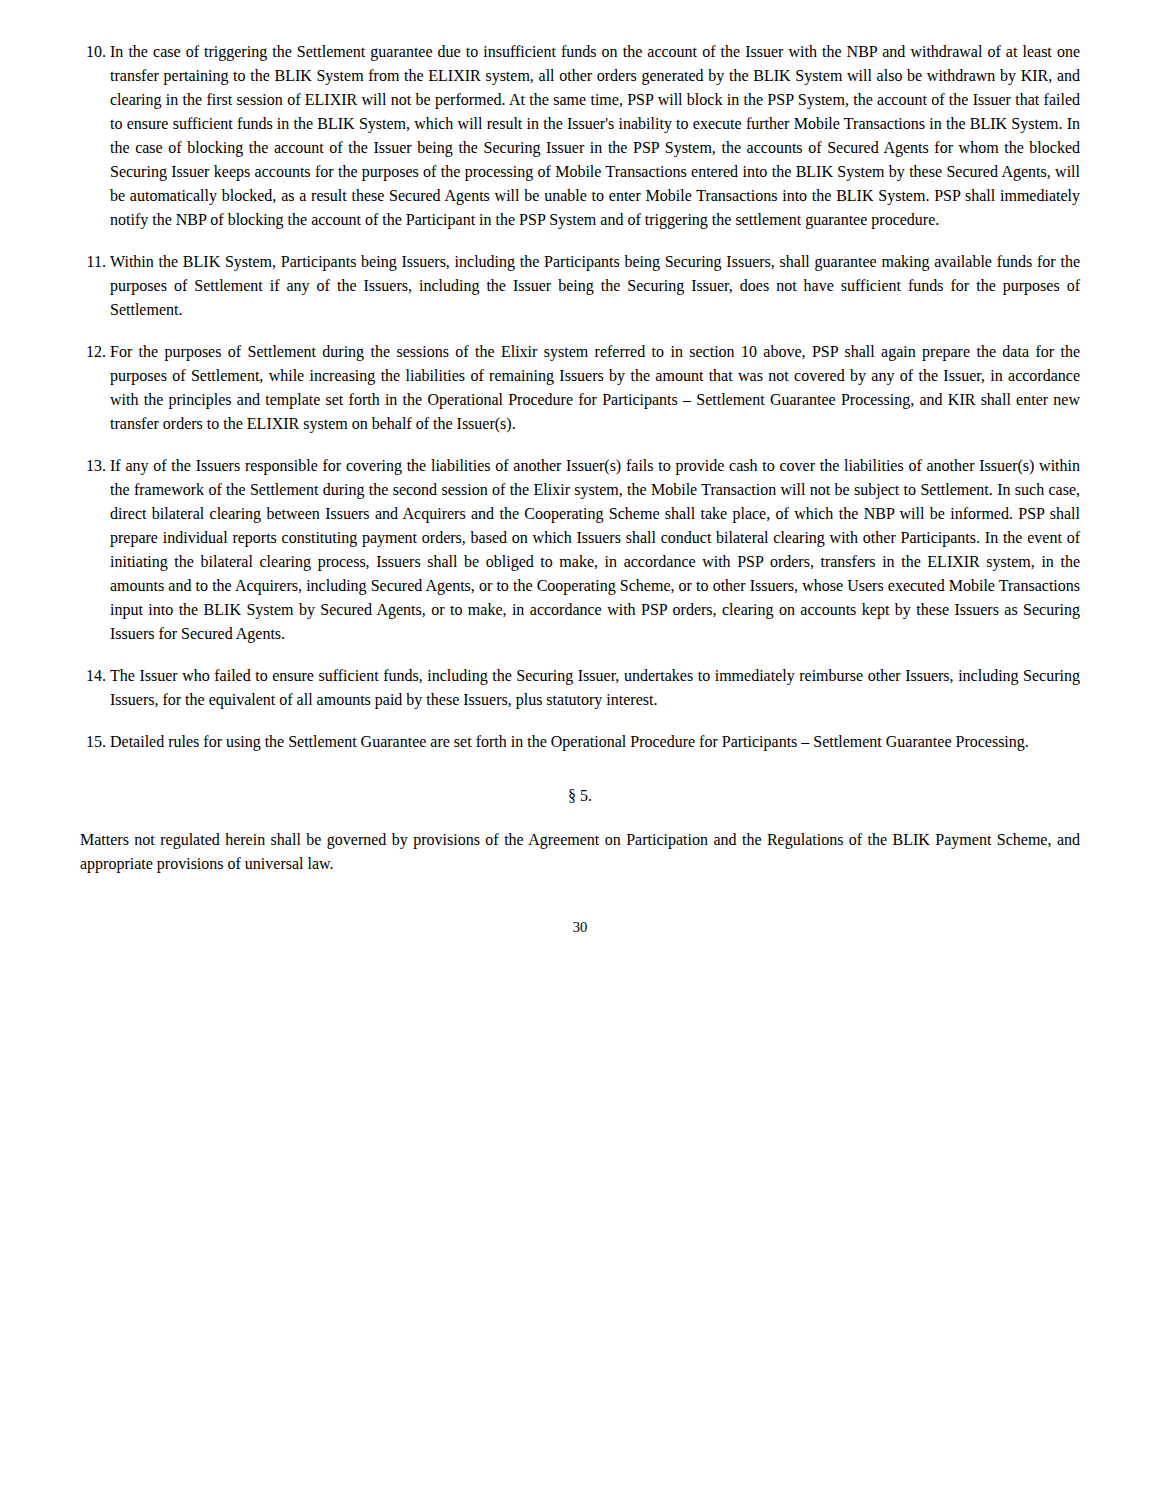In the case of triggering the Settlement guarantee due to insufficient funds on the account of the Issuer with the NBP and withdrawal of at least one transfer pertaining to the BLIK System from the ELIXIR system, all other orders generated by the BLIK System will also be withdrawn by KIR, and clearing in the first session of ELIXIR will not be performed. At the same time, PSP will block in the PSP System, the account of the Issuer that failed to ensure sufficient funds in the BLIK System, which will result in the Issuer's inability to execute further Mobile Transactions in the BLIK System. In the case of blocking the account of the Issuer being the Securing Issuer in the PSP System, the accounts of Secured Agents for whom the blocked Securing Issuer keeps accounts for the purposes of the processing of Mobile Transactions entered into the BLIK System by these Secured Agents, will be automatically blocked, as a result these Secured Agents will be unable to enter Mobile Transactions into the BLIK System. PSP shall immediately notify the NBP of blocking the account of the Participant in the PSP System and of triggering the settlement guarantee procedure.
Within the BLIK System, Participants being Issuers, including the Participants being Securing Issuers, shall guarantee making available funds for the purposes of Settlement if any of the Issuers, including the Issuer being the Securing Issuer, does not have sufficient funds for the purposes of Settlement.
For the purposes of Settlement during the sessions of the Elixir system referred to in section 10 above, PSP shall again prepare the data for the purposes of Settlement, while increasing the liabilities of remaining Issuers by the amount that was not covered by any of the Issuer, in accordance with the principles and template set forth in the Operational Procedure for Participants – Settlement Guarantee Processing, and KIR shall enter new transfer orders to the ELIXIR system on behalf of the Issuer(s).
If any of the Issuers responsible for covering the liabilities of another Issuer(s) fails to provide cash to cover the liabilities of another Issuer(s) within the framework of the Settlement during the second session of the Elixir system, the Mobile Transaction will not be subject to Settlement. In such case, direct bilateral clearing between Issuers and Acquirers and the Cooperating Scheme shall take place, of which the NBP will be informed. PSP shall prepare individual reports constituting payment orders, based on which Issuers shall conduct bilateral clearing with other Participants. In the event of initiating the bilateral clearing process, Issuers shall be obliged to make, in accordance with PSP orders, transfers in the ELIXIR system, in the amounts and to the Acquirers, including Secured Agents, or to the Cooperating Scheme, or to other Issuers, whose Users executed Mobile Transactions input into the BLIK System by Secured Agents, or to make, in accordance with PSP orders, clearing on accounts kept by these Issuers as Securing Issuers for Secured Agents.
The Issuer who failed to ensure sufficient funds, including the Securing Issuer, undertakes to immediately reimburse other Issuers, including Securing Issuers, for the equivalent of all amounts paid by these Issuers, plus statutory interest.
Detailed rules for using the Settlement Guarantee are set forth in the Operational Procedure for Participants – Settlement Guarantee Processing.
§ 5.
Matters not regulated herein shall be governed by provisions of the Agreement on Participation and the Regulations of the BLIK Payment Scheme, and appropriate provisions of universal law.
30